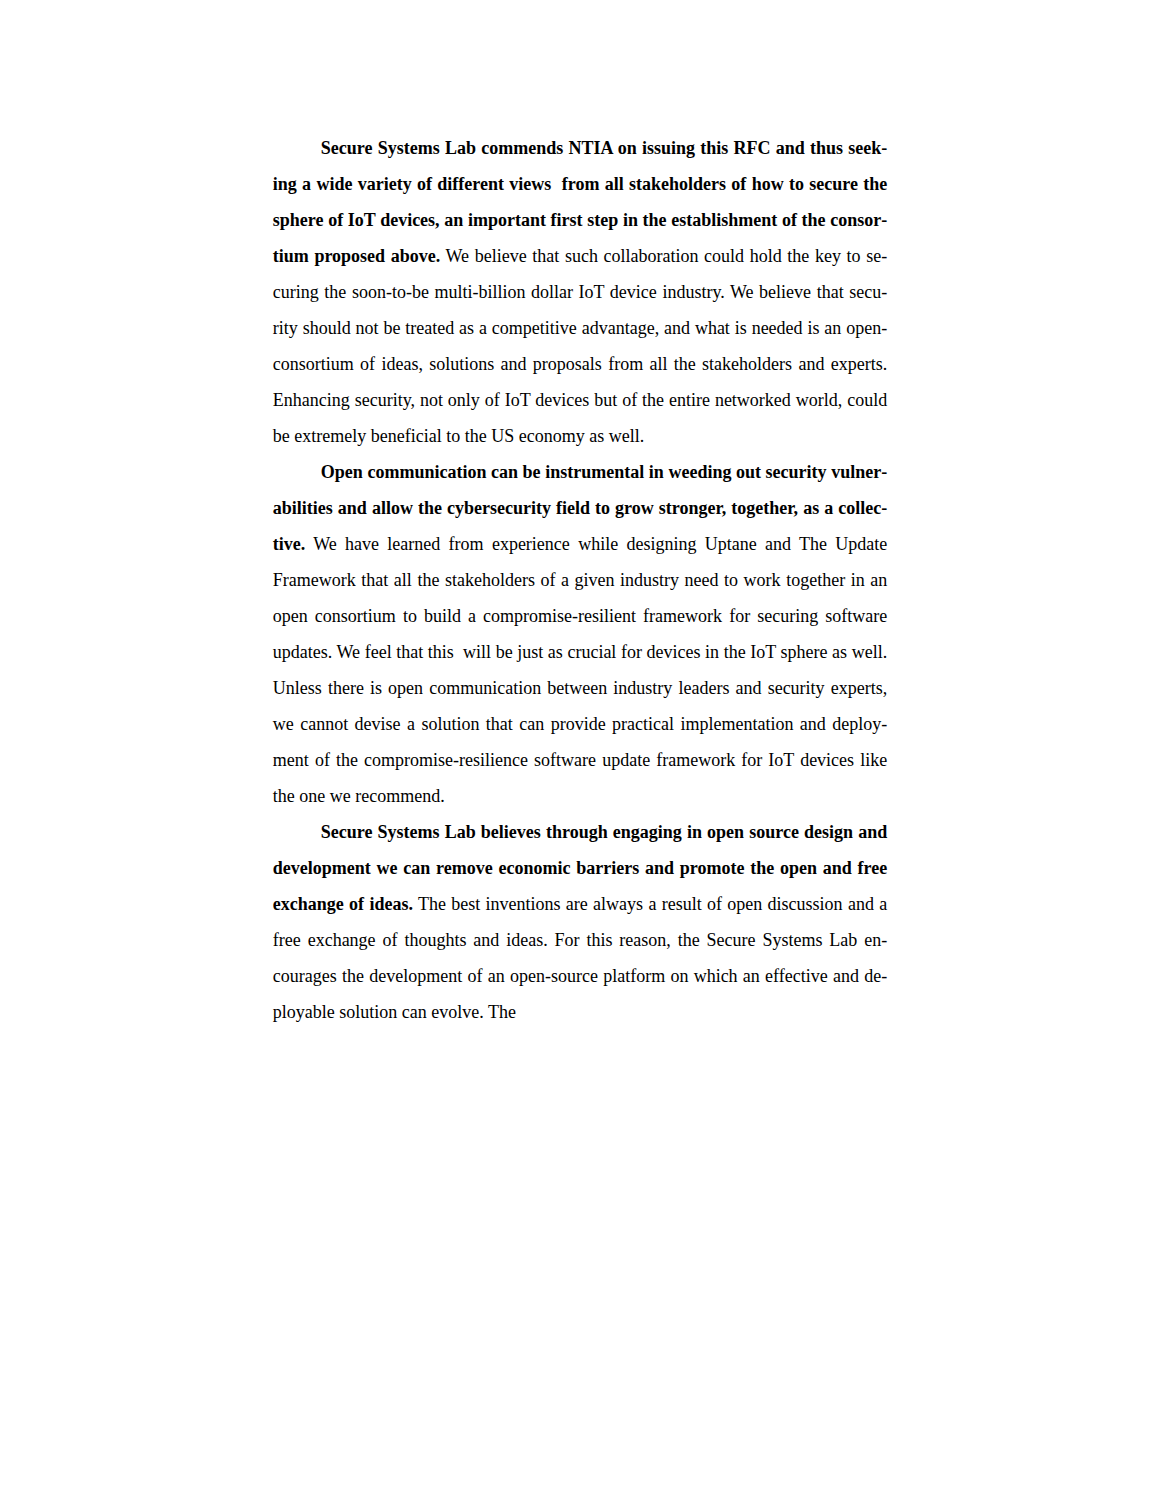Secure Systems Lab commends NTIA on issuing this RFC and thus seeking a wide variety of different views from all stakeholders of how to secure the sphere of IoT devices, an important first step in the establishment of the consortium proposed above. We believe that such collaboration could hold the key to securing the soon-to-be multi-billion dollar IoT device industry. We believe that security should not be treated as a competitive advantage, and what is needed is an open-consortium of ideas, solutions and proposals from all the stakeholders and experts. Enhancing security, not only of IoT devices but of the entire networked world, could be extremely beneficial to the US economy as well.
Open communication can be instrumental in weeding out security vulnerabilities and allow the cybersecurity field to grow stronger, together, as a collective. We have learned from experience while designing Uptane and The Update Framework that all the stakeholders of a given industry need to work together in an open consortium to build a compromise-resilient framework for securing software updates. We feel that this will be just as crucial for devices in the IoT sphere as well. Unless there is open communication between industry leaders and security experts, we cannot devise a solution that can provide practical implementation and deployment of the compromise-resilience software update framework for IoT devices like the one we recommend.
Secure Systems Lab believes through engaging in open source design and development we can remove economic barriers and promote the open and free exchange of ideas. The best inventions are always a result of open discussion and a free exchange of thoughts and ideas. For this reason, the Secure Systems Lab encourages the development of an open-source platform on which an effective and deployable solution can evolve. The